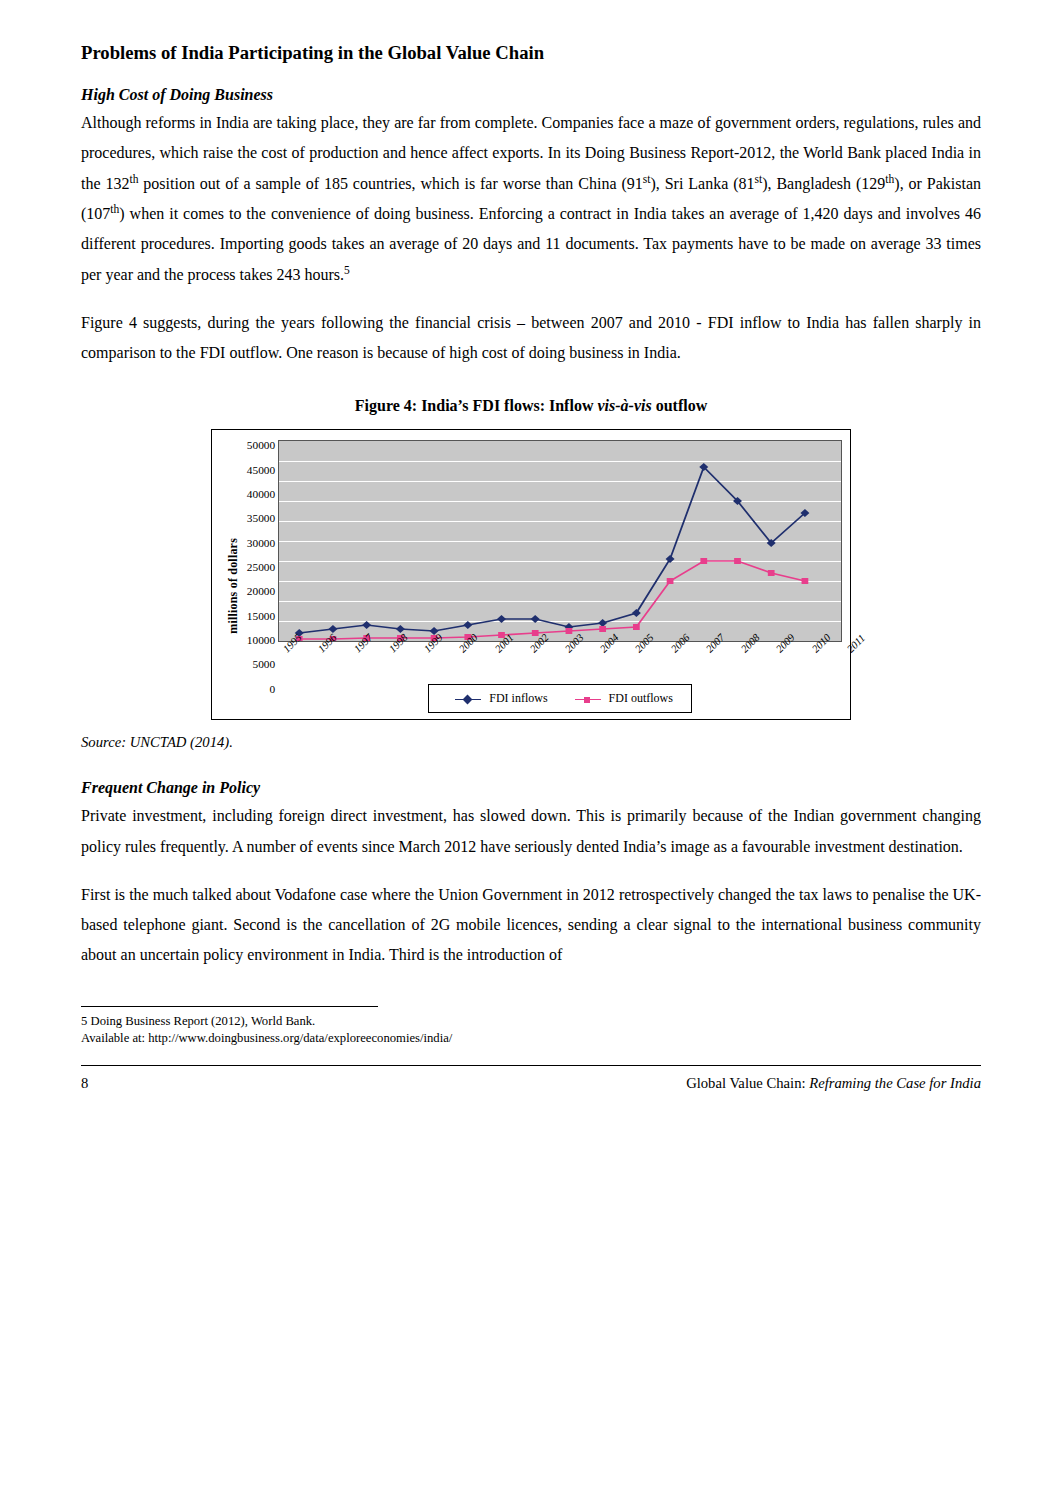Problems of India Participating in the Global Value Chain
High Cost of Doing Business
Although reforms in India are taking place, they are far from complete. Companies face a maze of government orders, regulations, rules and procedures, which raise the cost of production and hence affect exports. In its Doing Business Report-2012, the World Bank placed India in the 132th position out of a sample of 185 countries, which is far worse than China (91st), Sri Lanka (81st), Bangladesh (129th), or Pakistan (107th) when it comes to the convenience of doing business. Enforcing a contract in India takes an average of 1,420 days and involves 46 different procedures. Importing goods takes an average of 20 days and 11 documents. Tax payments have to be made on average 33 times per year and the process takes 243 hours.5
Figure 4 suggests, during the years following the financial crisis – between 2007 and 2010 - FDI inflow to India has fallen sharply in comparison to the FDI outflow. One reason is because of high cost of doing business in India.
Figure 4: India’s FDI flows: Inflow vis-à-vis outflow
millions of dollars
50000
45000
40000
35000
30000
25000
20000
15000
10000
5000
0
19951996199719981999200020012002200320042005200620072008200920102011
FDI inflows FDI outflows
Source: UNCTAD (2014).
Frequent Change in Policy
Private investment, including foreign direct investment, has slowed down. This is primarily because of the Indian government changing policy rules frequently. A number of events since March 2012 have seriously dented India’s image as a favourable investment destination.
First is the much talked about Vodafone case where the Union Government in 2012 retrospectively changed the tax laws to penalise the UK-based telephone giant. Second is the cancellation of 2G mobile licences, sending a clear signal to the international business community about an uncertain policy environment in India. Third is the introduction of
5 Doing Business Report (2012), World Bank.
Available at: http://www.doingbusiness.org/data/exploreeconomies/india/
8
Global Value Chain: Reframing the Case for India